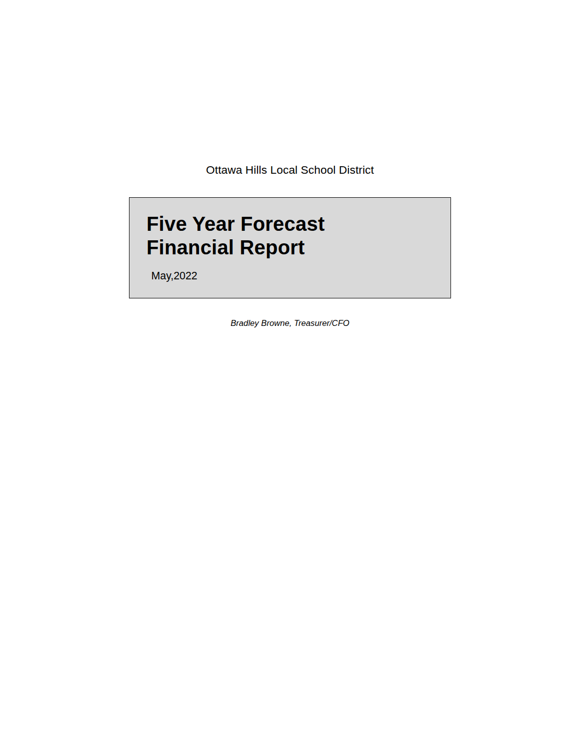Ottawa Hills Local School District
Five Year Forecast
Financial Report
May,2022
Bradley Browne, Treasurer/CFO